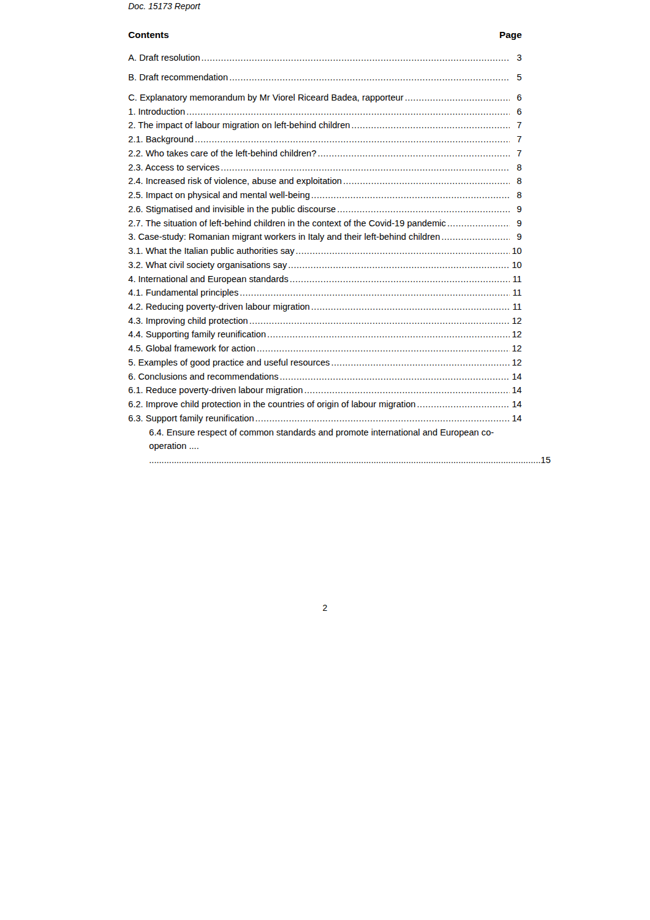Doc. 15173 Report
Contents Page
A. Draft resolution .................................................................................................................................. 3
B. Draft recommendation ......................................................................................................................... 5
C. Explanatory memorandum by Mr Viorel Riceard Badea, rapporteur ....................................................... 6
1. Introduction ......................................................................................................................................... 6
2. The impact of labour migration on left-behind children ......................................................................... 7
2.1. Background ............................................................................................................................. 7
2.2. Who takes care of the left-behind children? ................................................................................ 7
2.3. Access to services ................................................................................................................... 8
2.4. Increased risk of violence, abuse and exploitation ........................................................................ 8
2.5. Impact on physical and mental well-being ................................................................................... 8
2.6. Stigmatised and invisible in the public discourse .......................................................................... 9
2.7. The situation of left-behind children in the context of the Covid-19 pandemic .............................. 9
3. Case-study: Romanian migrant workers in Italy and their left-behind children ..................................... 9
3.1. What the Italian public authorities say ......................................................................................... 10
3.2. What civil society organisations say ........................................................................................... 10
4. International and European standards .............................................................................................. 11
4.1. Fundamental principles ................................................................................................................. 11
4.2. Reducing poverty-driven labour migration .................................................................................. 11
4.3. Improving child protection .......................................................................................................... 12
4.4. Supporting family reunification .................................................................................................. 12
4.5. Global framework for action ......................................................................................................... 12
5. Examples of good practice and useful resources ............................................................................. 12
6. Conclusions and recommendations ................................................................................................... 14
6.1. Reduce poverty-driven labour migration .................................................................................... 14
6.2. Improve child protection in the countries of origin of labour migration ....................................... 14
6.3. Support family reunification ....................................................................................................... 14
6.4. Ensure respect of common standards and promote international and European co-operation ....
............................................................................................................................................................. 15
2